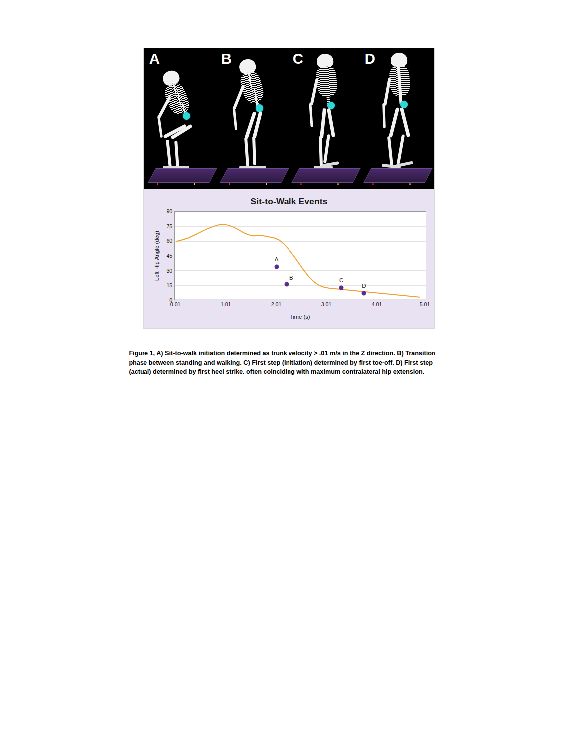A B C D
Sit-to-Walk Events
Left Hip Angle (deg)
90 75 60 45 30 15 0
A
B
C
D
0.01 1.01 2.01 3.01 4.01 5.01
Time (s)
Figure 1, A) Sit-to-walk initiation determined as trunk velocity > .01 m/s in the Z direction. B) Transition phase between standing and walking. C) First step (initiation) determined by first toe-off. D) First step (actual) determined by first heel strike, often coinciding with maximum contralateral hip extension.